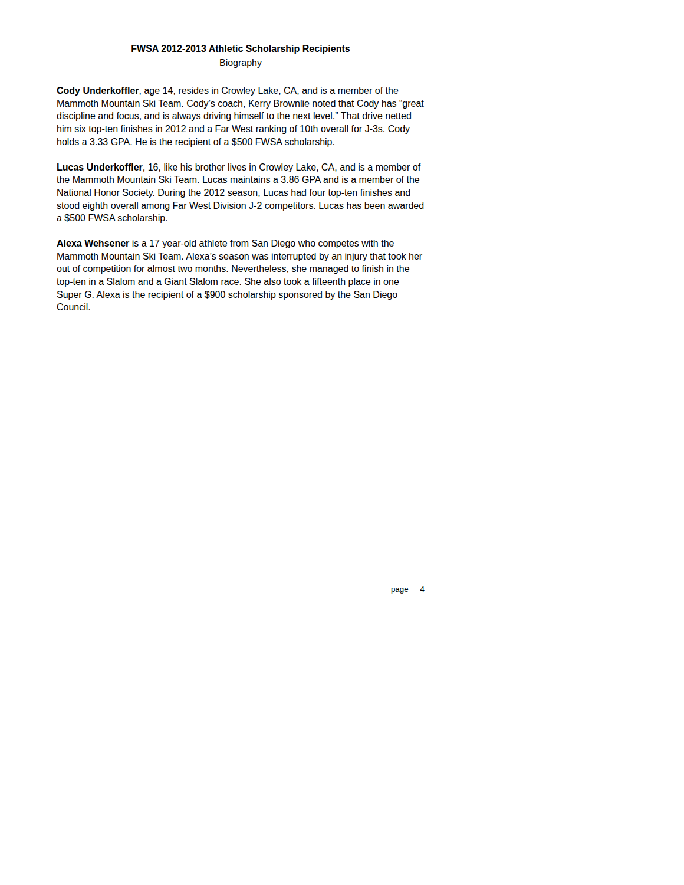FWSA 2012-2013 Athletic Scholarship Recipients
Biography
Cody Underkoffler, age 14, resides in Crowley Lake, CA, and is a member of the Mammoth Mountain Ski Team. Cody’s coach, Kerry Brownlie noted that Cody has “great discipline and focus, and is always driving himself to the next level.” That drive netted him six top-ten finishes in 2012 and a Far West ranking of 10th overall for J-3s. Cody holds a 3.33 GPA. He is the recipient of a $500 FWSA scholarship.
Lucas Underkoffler, 16, like his brother lives in Crowley Lake, CA, and is a member of the Mammoth Mountain Ski Team. Lucas maintains a 3.86 GPA and is a member of the National Honor Society. During the 2012 season, Lucas had four top-ten finishes and stood eighth overall among Far West Division J-2 competitors. Lucas has been awarded a $500 FWSA scholarship.
Alexa Wehsener is a 17 year-old athlete from San Diego who competes with the Mammoth Mountain Ski Team. Alexa’s season was interrupted by an injury that took her out of competition for almost two months. Nevertheless, she managed to finish in the top-ten in a Slalom and a Giant Slalom race. She also took a fifteenth place in one Super G. Alexa is the recipient of a $900 scholarship sponsored by the San Diego Council.
page4